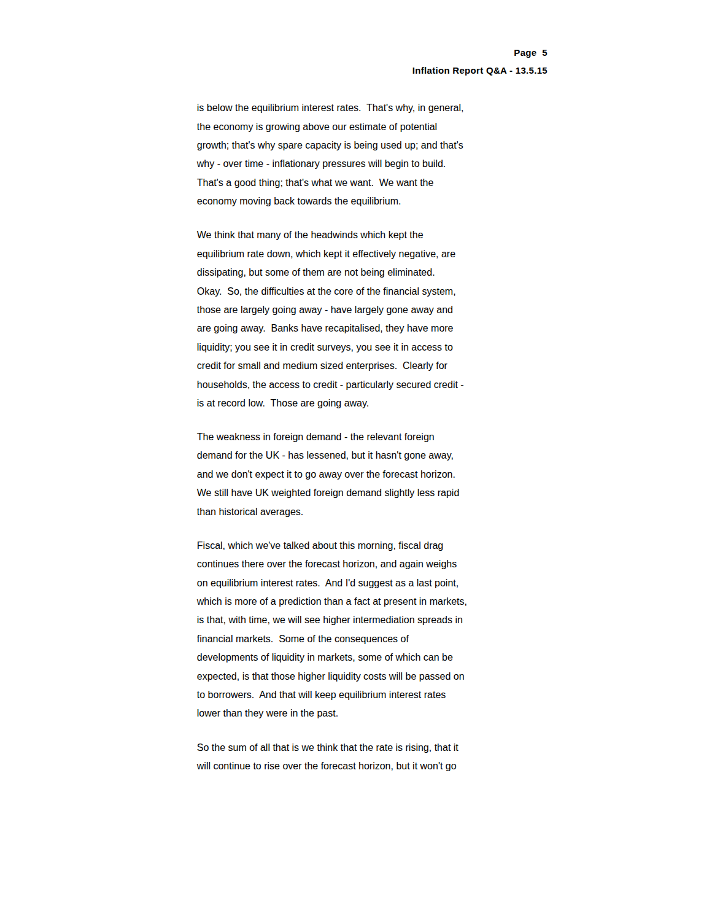Page 5
Inflation Report Q&A - 13.5.15
is below the equilibrium interest rates. That's why, in general, the economy is growing above our estimate of potential growth; that's why spare capacity is being used up; and that's why - over time - inflationary pressures will begin to build. That's a good thing; that's what we want. We want the economy moving back towards the equilibrium.
We think that many of the headwinds which kept the equilibrium rate down, which kept it effectively negative, are dissipating, but some of them are not being eliminated. Okay. So, the difficulties at the core of the financial system, those are largely going away - have largely gone away and are going away. Banks have recapitalised, they have more liquidity; you see it in credit surveys, you see it in access to credit for small and medium sized enterprises. Clearly for households, the access to credit - particularly secured credit - is at record low. Those are going away.
The weakness in foreign demand - the relevant foreign demand for the UK - has lessened, but it hasn't gone away, and we don't expect it to go away over the forecast horizon. We still have UK weighted foreign demand slightly less rapid than historical averages.
Fiscal, which we've talked about this morning, fiscal drag continues there over the forecast horizon, and again weighs on equilibrium interest rates. And I'd suggest as a last point, which is more of a prediction than a fact at present in markets, is that, with time, we will see higher intermediation spreads in financial markets. Some of the consequences of developments of liquidity in markets, some of which can be expected, is that those higher liquidity costs will be passed on to borrowers. And that will keep equilibrium interest rates lower than they were in the past.
So the sum of all that is we think that the rate is rising, that it will continue to rise over the forecast horizon, but it won't go